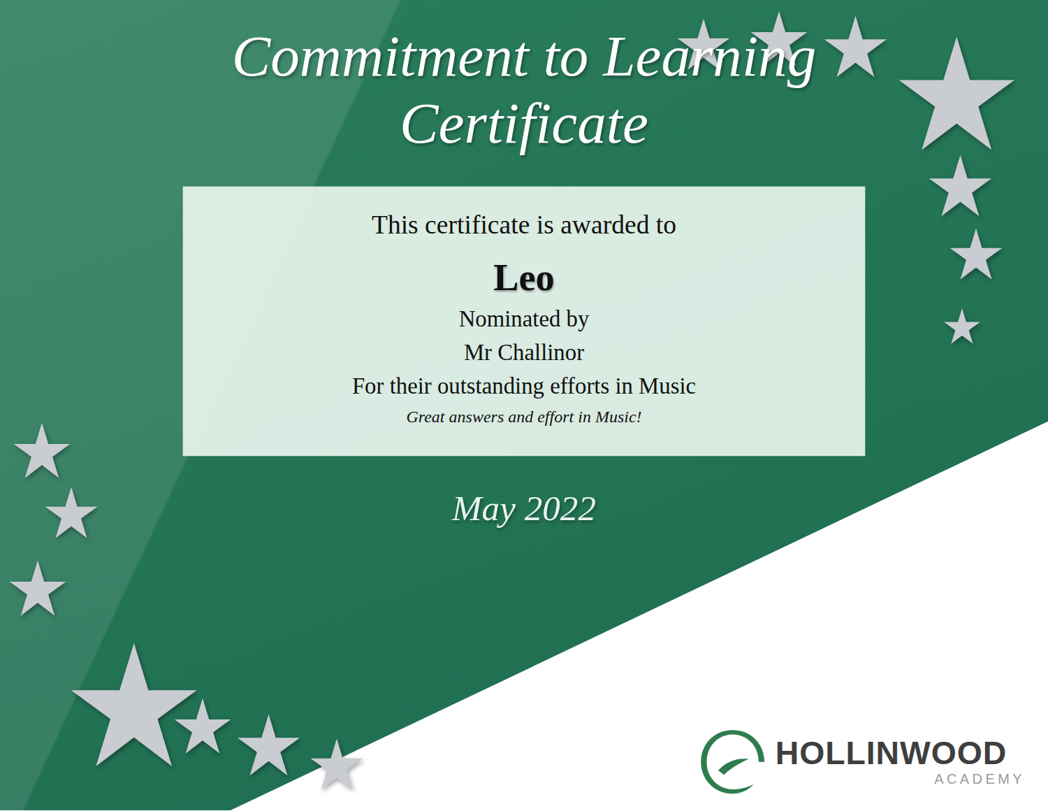Commitment to Learning Certificate
This certificate is awarded to
Leo
Nominated by
Mr Challinor
For their outstanding efforts in Music
Great answers and effort in Music!
May 2022
HOLLINWOOD
ACADEMY